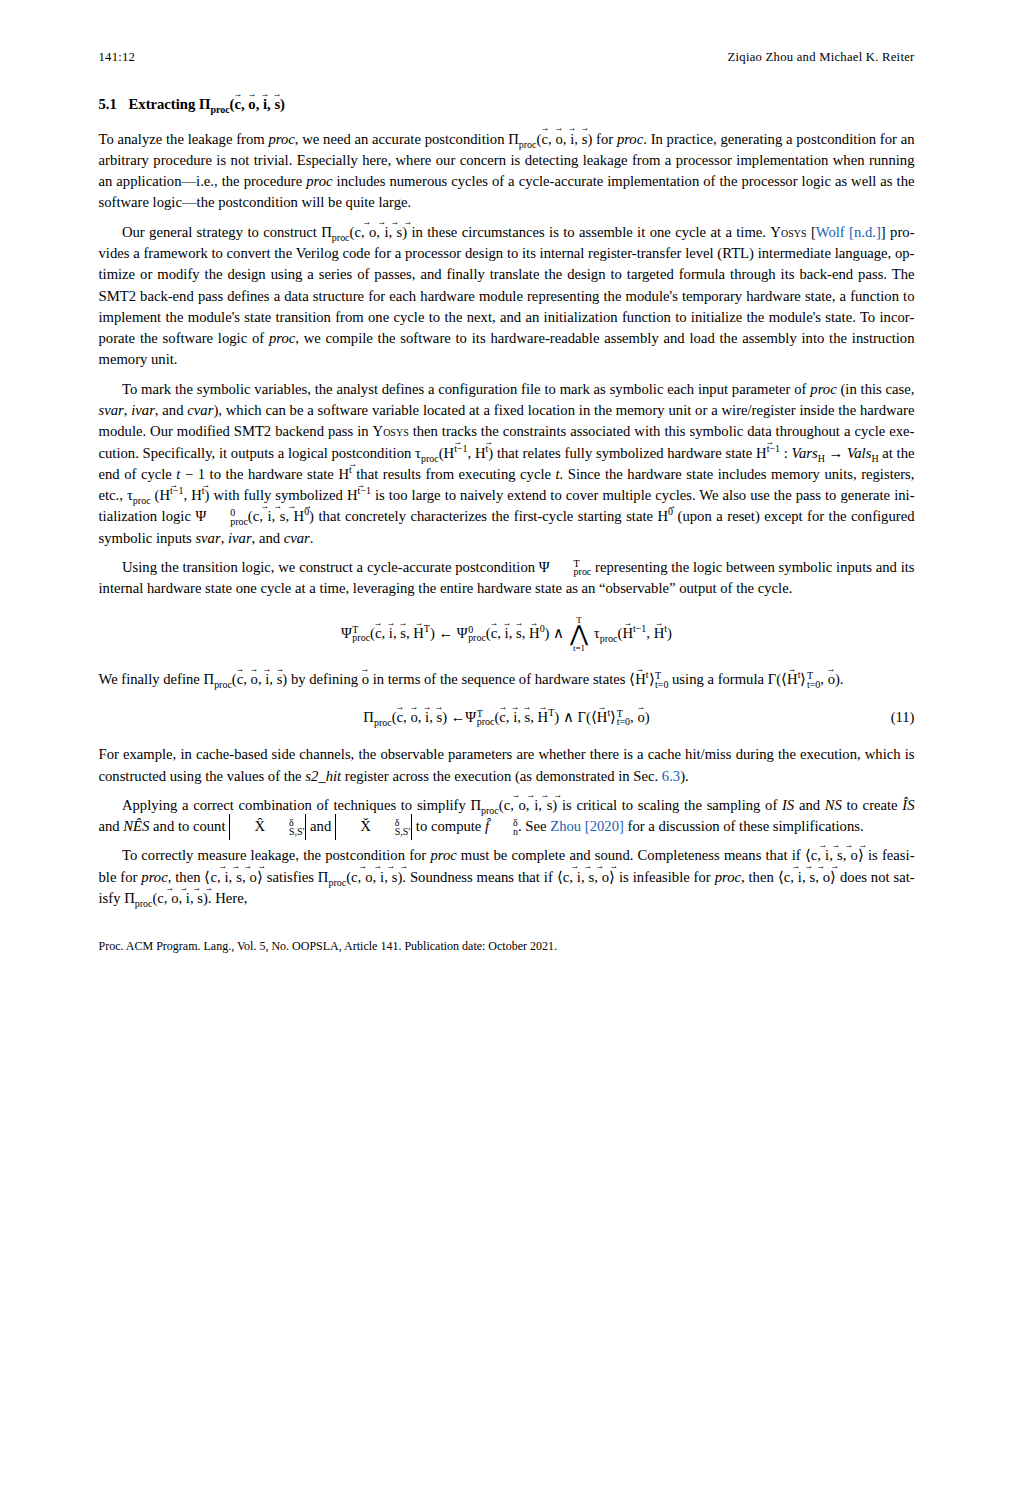141:12
Ziqiao Zhou and Michael K. Reiter
5.1 Extracting Πproc(c, o, i, s)
To analyze the leakage from proc, we need an accurate postcondition Πproc(c, o, i, s) for proc. In practice, generating a postcondition for an arbitrary procedure is not trivial. Especially here, where our concern is detecting leakage from a processor implementation when running an application—i.e., the procedure proc includes numerous cycles of a cycle-accurate implementation of the processor logic as well as the software logic—the postcondition will be quite large.
Our general strategy to construct Πproc(c, o, i, s) in these circumstances is to assemble it one cycle at a time. Yosys [Wolf [n.d.]] provides a framework to convert the Verilog code for a processor design to its internal register-transfer level (RTL) intermediate language, optimize or modify the design using a series of passes, and finally translate the design to targeted formula through its back-end pass. The SMT2 back-end pass defines a data structure for each hardware module representing the module's temporary hardware state, a function to implement the module's state transition from one cycle to the next, and an initialization function to initialize the module's state. To incorporate the software logic of proc, we compile the software to its hardware-readable assembly and load the assembly into the instruction memory unit.
To mark the symbolic variables, the analyst defines a configuration file to mark as symbolic each input parameter of proc (in this case, svar, ivar, and cvar), which can be a software variable located at a fixed location in the memory unit or a wire/register inside the hardware module. Our modified SMT2 backend pass in Yosys then tracks the constraints associated with this symbolic data throughout a cycle execution. Specifically, it outputs a logical postcondition τproc(Ht−1, Ht) that relates fully symbolized hardware state Ht−1 : VarsH → ValsH at the end of cycle t − 1 to the hardware state Ht that results from executing cycle t. Since the hardware state includes memory units, registers, etc., τproc (Ht−1, Ht) with fully symbolized Ht−1 is too large to naively extend to cover multiple cycles. We also use the pass to generate initialization logic Ψ0 proc(c, i, s, H0) that concretely characterizes the first-cycle starting state H0 (upon a reset) except for the configured symbolic inputs svar, ivar, and cvar.
Using the transition logic, we construct a cycle-accurate postcondition ΨTproc representing the logic between symbolic inputs and its internal hardware state one cycle at a time, leveraging the entire hardware state as an “observable” output of the cycle.
ΨTproc(c, i, s, HT) ← Ψ0 proc(c, i, s, H0) ∧ T⋀t=1 τproc(Ht−1, Ht)
We finally define Πproc(c, o, i, s) by defining o in terms of the sequence of hardware states ⟨Ht⟩Tt=0 using a formula Γ(⟨Ht⟩Tt=0, o).
Πproc(c, o, i, s) ←ΨTproc(c, i, s, HT) ∧ Γ(⟨Ht⟩Tt=0, o) (11)
For example, in cache-based side channels, the observable parameters are whether there is a cache hit/miss during the execution, which is constructed using the values of the s2_hit register across the execution (as demonstrated in Sec. 6.3).
Applying a correct combination of techniques to simplify Πproc(c, o, i, s) is critical to scaling the sampling of IS and NS to create ÎS and NÊS and to count X̂δS,S′ and X̌δS,S′ to compute f̂δn. See Zhou [2020] for a discussion of these simplifications.
To correctly measure leakage, the postcondition for proc must be complete and sound. Completeness means that if ⟨c, i, s, o⟩ is feasible for proc, then ⟨c, i, s, o⟩ satisfies Πproc(c, o, i, s). Soundness means that if ⟨c, i, s, o⟩ is infeasible for proc, then ⟨c, i, s, o⟩ does not satisfy Πproc(c, o, i, s). Here,
Proc. ACM Program. Lang., Vol. 5, No. OOPSLA, Article 141. Publication date: October 2021.